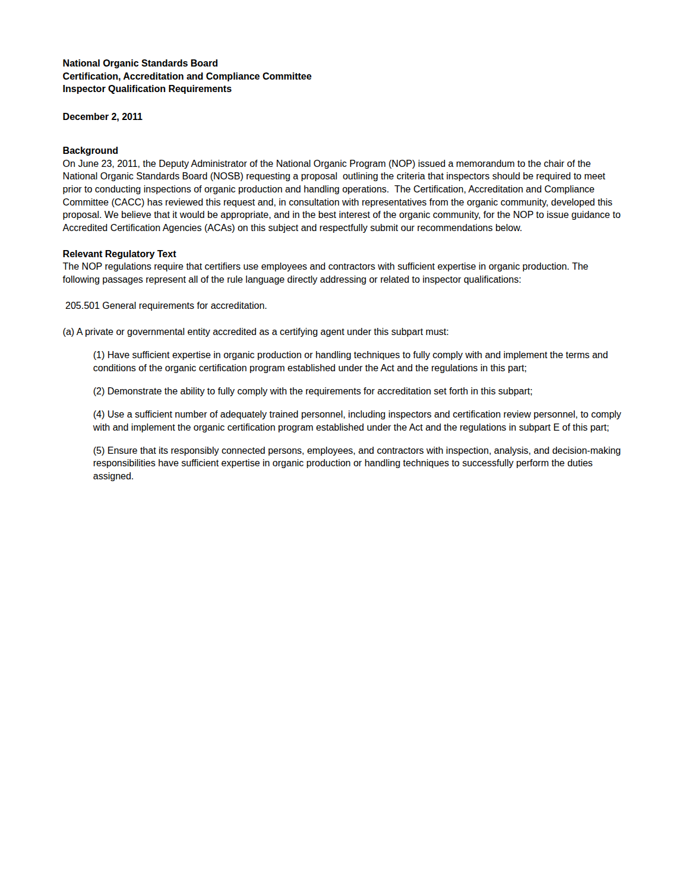National Organic Standards Board
Certification, Accreditation and Compliance Committee
Inspector Qualification Requirements
December 2, 2011
Background
On June 23, 2011, the Deputy Administrator of the National Organic Program (NOP) issued a memorandum to the chair of the National Organic Standards Board (NOSB) requesting a proposal outlining the criteria that inspectors should be required to meet prior to conducting inspections of organic production and handling operations. The Certification, Accreditation and Compliance Committee (CACC) has reviewed this request and, in consultation with representatives from the organic community, developed this proposal. We believe that it would be appropriate, and in the best interest of the organic community, for the NOP to issue guidance to Accredited Certification Agencies (ACAs) on this subject and respectfully submit our recommendations below.
Relevant Regulatory Text
The NOP regulations require that certifiers use employees and contractors with sufficient expertise in organic production. The following passages represent all of the rule language directly addressing or related to inspector qualifications:
205.501 General requirements for accreditation.
(a) A private or governmental entity accredited as a certifying agent under this subpart must:
(1) Have sufficient expertise in organic production or handling techniques to fully comply with and implement the terms and conditions of the organic certification program established under the Act and the regulations in this part;
(2) Demonstrate the ability to fully comply with the requirements for accreditation set forth in this subpart;
(4) Use a sufficient number of adequately trained personnel, including inspectors and certification review personnel, to comply with and implement the organic certification program established under the Act and the regulations in subpart E of this part;
(5) Ensure that its responsibly connected persons, employees, and contractors with inspection, analysis, and decision-making responsibilities have sufficient expertise in organic production or handling techniques to successfully perform the duties assigned.